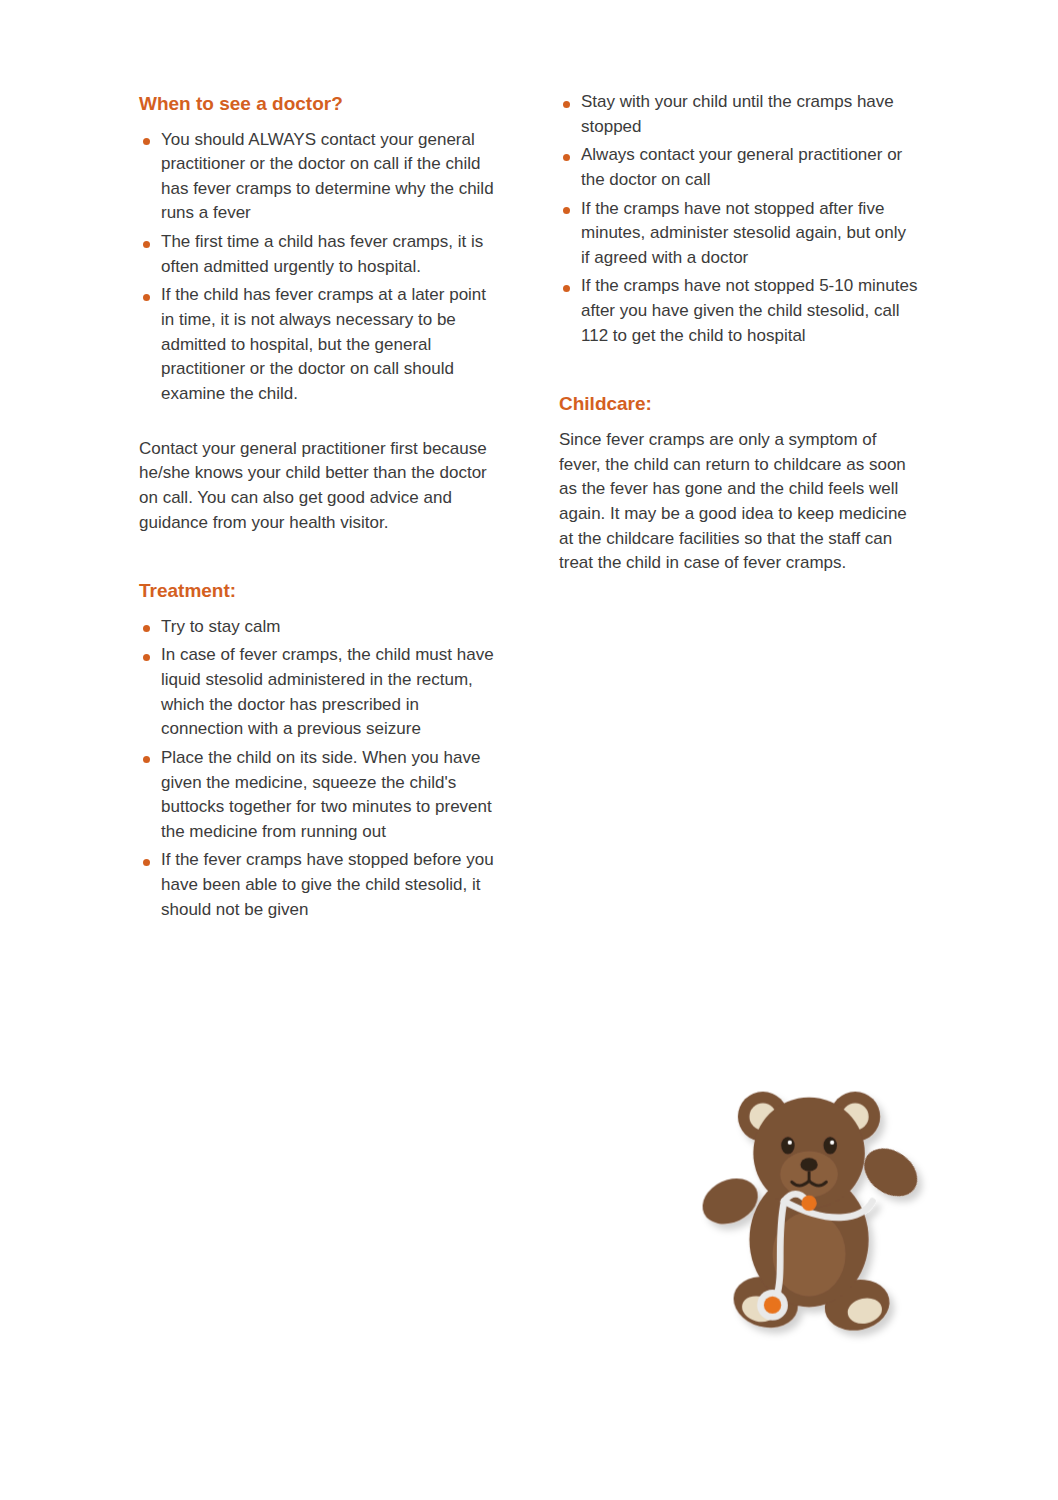When to see a doctor?
You should ALWAYS contact your general practitioner or the doctor on call if the child has fever cramps to determine why the child runs a fever
The first time a child has fever cramps, it is often admitted urgently to hospital.
If the child has fever cramps at a later point in time, it is not always necessary to be admitted to hospital, but the general practitioner or the doctor on call should examine the child.
Contact your general practitioner first because he/she knows your child better than the doctor on call. You can also get good advice and guidance from your health visitor.
Treatment:
Try to stay calm
In case of fever cramps, the child must have liquid stesolid administered in the rectum, which the doctor has prescribed in connection with a previous seizure
Place the child on its side. When you have given the medicine, squeeze the child's buttocks together for two minutes to prevent the medicine from running out
If the fever cramps have stopped before you have been able to give the child stesolid, it should not be given
Stay with your child until the cramps have stopped
Always contact your general practitioner or the doctor on call
If the cramps have not stopped after five minutes, administer stesolid again, but only if agreed with a doctor
If the cramps have not stopped 5-10 minutes after you have given the child stesolid, call 112 to get the child to hospital
Childcare:
Since fever cramps are only a symptom of fever, the child can return to childcare as soon as the fever has gone and the child feels well again. It may be a good idea to keep medicine at the childcare facilities so that the staff can treat the child in case of fever cramps.